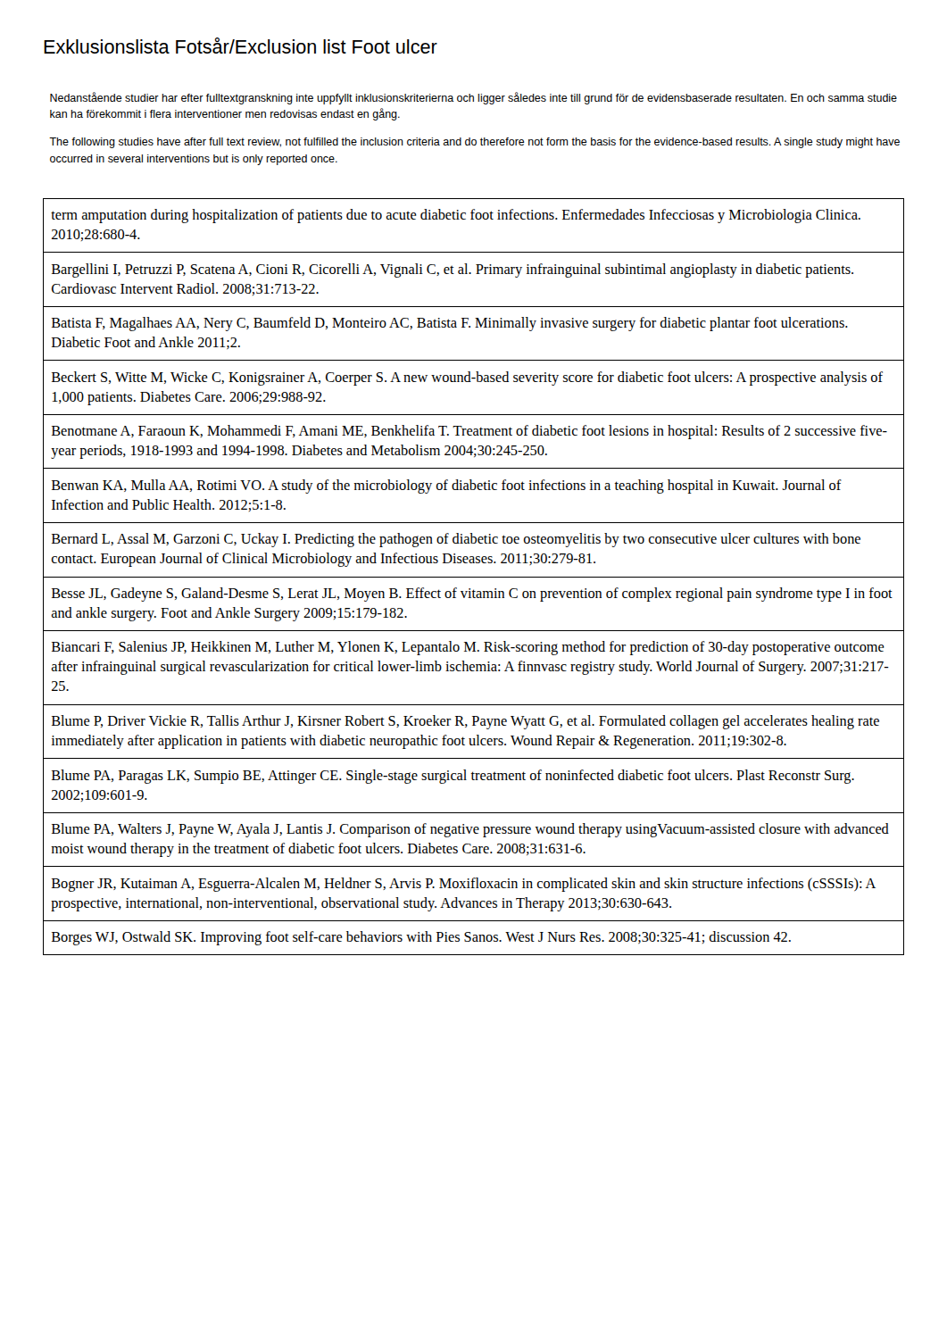Exklusionslista Fotsår/Exclusion list Foot ulcer
Nedanstående studier har efter fulltextgranskning inte uppfyllt inklusionskriterierna och ligger således inte till grund för de evidensbaserade resultaten. En och samma studie kan ha förekommit i flera interventioner men redovisas endast en gång.
The following studies have after full text review, not fulfilled the inclusion criteria and do therefore not form the basis for the evidence-based results. A single study might have occurred in several interventions but is only reported once.
| term amputation during hospitalization of patients due to acute diabetic foot infections. Enfermedades Infecciosas y Microbiologia Clinica. 2010;28:680-4. |
| Bargellini I, Petruzzi P, Scatena A, Cioni R, Cicorelli A, Vignali C, et al. Primary infrainguinal subintimal angioplasty in diabetic patients. Cardiovasc Intervent Radiol. 2008;31:713-22. |
| Batista F, Magalhaes AA, Nery C, Baumfeld D, Monteiro AC, Batista F. Minimally invasive surgery for diabetic plantar foot ulcerations. Diabetic Foot and Ankle 2011;2. |
| Beckert S, Witte M, Wicke C, Konigsrainer A, Coerper S. A new wound-based severity score for diabetic foot ulcers: A prospective analysis of 1,000 patients. Diabetes Care. 2006;29:988-92. |
| Benotmane A, Faraoun K, Mohammedi F, Amani ME, Benkhelifa T. Treatment of diabetic foot lesions in hospital: Results of 2 successive five-year periods, 1918-1993 and 1994-1998. Diabetes and Metabolism 2004;30:245-250. |
| Benwan KA, Mulla AA, Rotimi VO. A study of the microbiology of diabetic foot infections in a teaching hospital in Kuwait. Journal of Infection and Public Health. 2012;5:1-8. |
| Bernard L, Assal M, Garzoni C, Uckay I. Predicting the pathogen of diabetic toe osteomyelitis by two consecutive ulcer cultures with bone contact. European Journal of Clinical Microbiology and Infectious Diseases. 2011;30:279-81. |
| Besse JL, Gadeyne S, Galand-Desme S, Lerat JL, Moyen B. Effect of vitamin C on prevention of complex regional pain syndrome type I in foot and ankle surgery. Foot and Ankle Surgery 2009;15:179-182. |
| Biancari F, Salenius JP, Heikkinen M, Luther M, Ylonen K, Lepantalo M. Risk-scoring method for prediction of 30-day postoperative outcome after infrainguinal surgical revascularization for critical lower-limb ischemia: A finnvasc registry study. World Journal of Surgery. 2007;31:217-25. |
| Blume P, Driver Vickie R, Tallis Arthur J, Kirsner Robert S, Kroeker R, Payne Wyatt G, et al. Formulated collagen gel accelerates healing rate immediately after application in patients with diabetic neuropathic foot ulcers. Wound Repair & Regeneration. 2011;19:302-8. |
| Blume PA, Paragas LK, Sumpio BE, Attinger CE. Single-stage surgical treatment of noninfected diabetic foot ulcers. Plast Reconstr Surg. 2002;109:601-9. |
| Blume PA, Walters J, Payne W, Ayala J, Lantis J. Comparison of negative pressure wound therapy usingVacuum-assisted closure with advanced moist wound therapy in the treatment of diabetic foot ulcers. Diabetes Care. 2008;31:631-6. |
| Bogner JR, Kutaiman A, Esguerra-Alcalen M, Heldner S, Arvis P. Moxifloxacin in complicated skin and skin structure infections (cSSSIs): A prospective, international, non-interventional, observational study. Advances in Therapy 2013;30:630-643. |
| Borges WJ, Ostwald SK. Improving foot self-care behaviors with Pies Sanos. West J Nurs Res. 2008;30:325-41; discussion 42. |